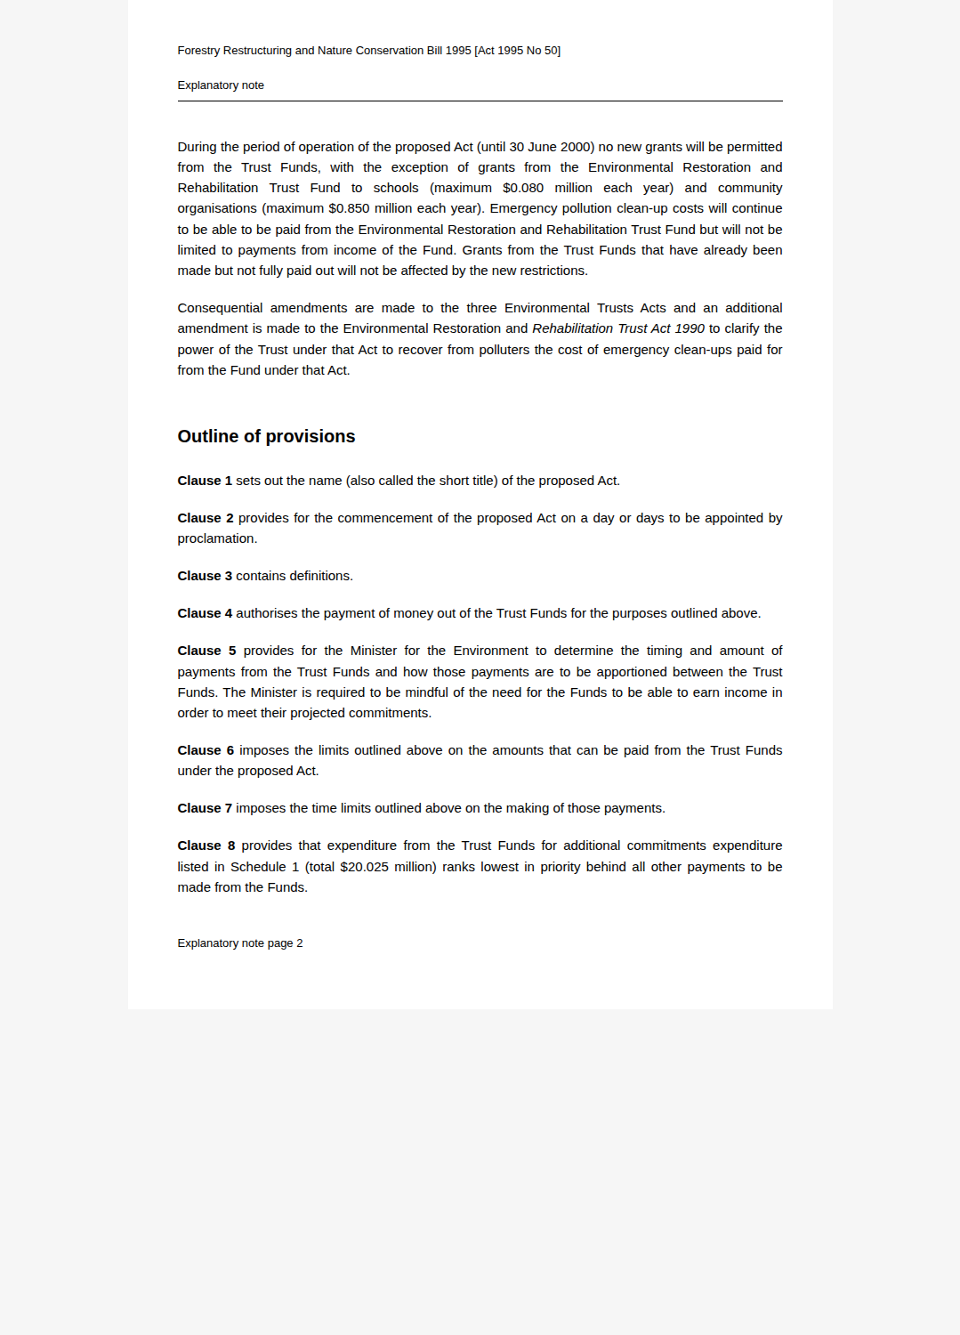Forestry Restructuring and Nature Conservation Bill 1995 [Act 1995 No 50]
Explanatory note
During the period of operation of the proposed Act (until 30 June 2000) no new grants will be permitted from the Trust Funds, with the exception of grants from the Environmental Restoration and Rehabilitation Trust Fund to schools (maximum $0.080 million each year) and community organisations (maximum $0.850 million each year). Emergency pollution clean-up costs will continue to be able to be paid from the Environmental Restoration and Rehabilitation Trust Fund but will not be limited to payments from income of the Fund. Grants from the Trust Funds that have already been made but not fully paid out will not be affected by the new restrictions.
Consequential amendments are made to the three Environmental Trusts Acts and an additional amendment is made to the Environmental Restoration and Rehabilitation Trust Act 1990 to clarify the power of the Trust under that Act to recover from polluters the cost of emergency clean-ups paid for from the Fund under that Act.
Outline of provisions
Clause 1 sets out the name (also called the short title) of the proposed Act.
Clause 2 provides for the commencement of the proposed Act on a day or days to be appointed by proclamation.
Clause 3 contains definitions.
Clause 4 authorises the payment of money out of the Trust Funds for the purposes outlined above.
Clause 5 provides for the Minister for the Environment to determine the timing and amount of payments from the Trust Funds and how those payments are to be apportioned between the Trust Funds. The Minister is required to be mindful of the need for the Funds to be able to earn income in order to meet their projected commitments.
Clause 6 imposes the limits outlined above on the amounts that can be paid from the Trust Funds under the proposed Act.
Clause 7 imposes the time limits outlined above on the making of those payments.
Clause 8 provides that expenditure from the Trust Funds for additional commitments expenditure listed in Schedule 1 (total $20.025 million) ranks lowest in priority behind all other payments to be made from the Funds.
Explanatory note page 2